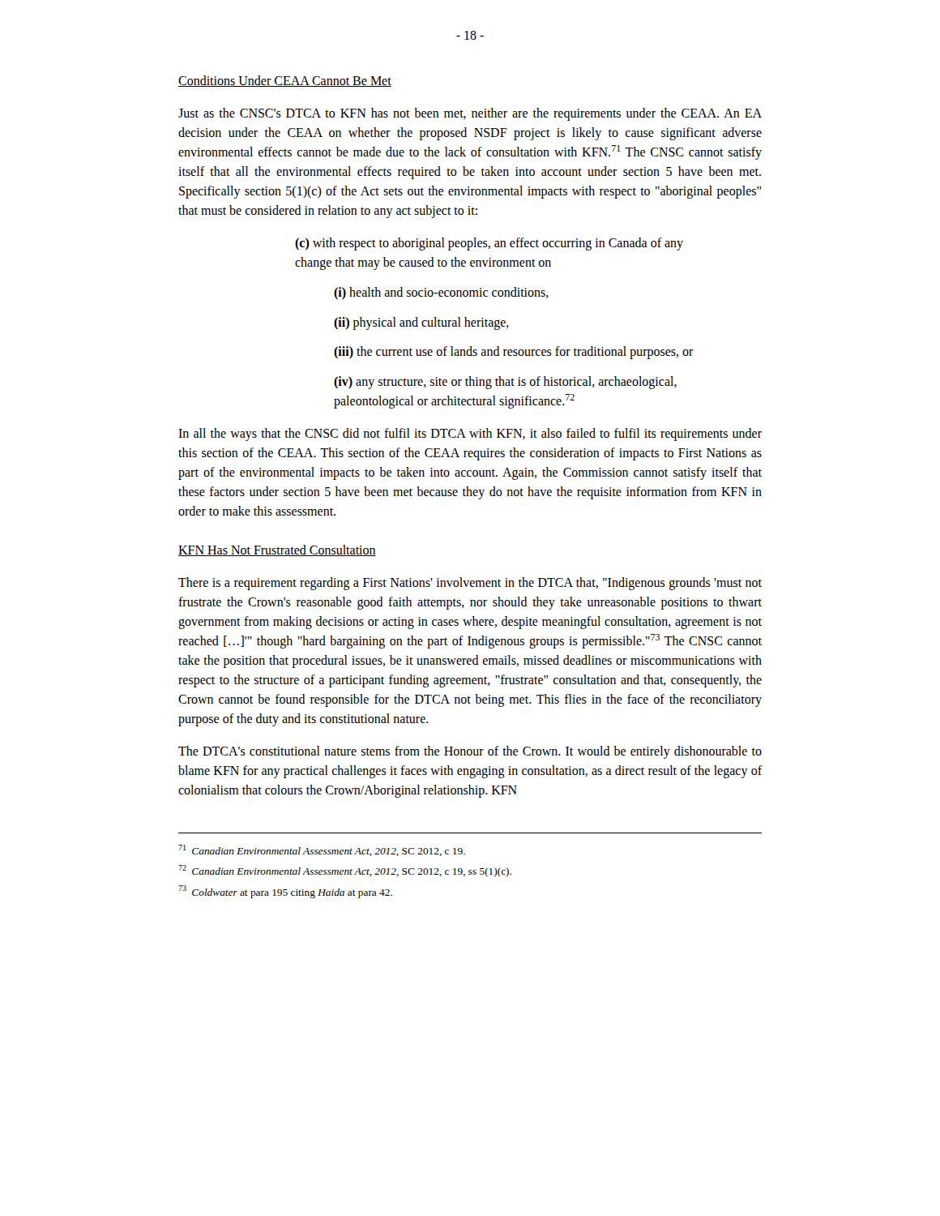- 18 -
Conditions Under CEAA Cannot Be Met
Just as the CNSC's DTCA to KFN has not been met, neither are the requirements under the CEAA. An EA decision under the CEAA on whether the proposed NSDF project is likely to cause significant adverse environmental effects cannot be made due to the lack of consultation with KFN.71 The CNSC cannot satisfy itself that all the environmental effects required to be taken into account under section 5 have been met. Specifically section 5(1)(c) of the Act sets out the environmental impacts with respect to "aboriginal peoples" that must be considered in relation to any act subject to it:
(c) with respect to aboriginal peoples, an effect occurring in Canada of any change that may be caused to the environment on
(i) health and socio-economic conditions,
(ii) physical and cultural heritage,
(iii) the current use of lands and resources for traditional purposes, or
(iv) any structure, site or thing that is of historical, archaeological, paleontological or architectural significance.72
In all the ways that the CNSC did not fulfil its DTCA with KFN, it also failed to fulfil its requirements under this section of the CEAA. This section of the CEAA requires the consideration of impacts to First Nations as part of the environmental impacts to be taken into account. Again, the Commission cannot satisfy itself that these factors under section 5 have been met because they do not have the requisite information from KFN in order to make this assessment.
KFN Has Not Frustrated Consultation
There is a requirement regarding a First Nations' involvement in the DTCA that, "Indigenous grounds 'must not frustrate the Crown's reasonable good faith attempts, nor should they take unreasonable positions to thwart government from making decisions or acting in cases where, despite meaningful consultation, agreement is not reached […]'" though "hard bargaining on the part of Indigenous groups is permissible."73 The CNSC cannot take the position that procedural issues, be it unanswered emails, missed deadlines or miscommunications with respect to the structure of a participant funding agreement, "frustrate" consultation and that, consequently, the Crown cannot be found responsible for the DTCA not being met. This flies in the face of the reconciliatory purpose of the duty and its constitutional nature.
The DTCA's constitutional nature stems from the Honour of the Crown. It would be entirely dishonourable to blame KFN for any practical challenges it faces with engaging in consultation, as a direct result of the legacy of colonialism that colours the Crown/Aboriginal relationship. KFN
71 Canadian Environmental Assessment Act, 2012, SC 2012, c 19.
72 Canadian Environmental Assessment Act, 2012, SC 2012, c 19, ss 5(1)(c).
73 Coldwater at para 195 citing Haida at para 42.